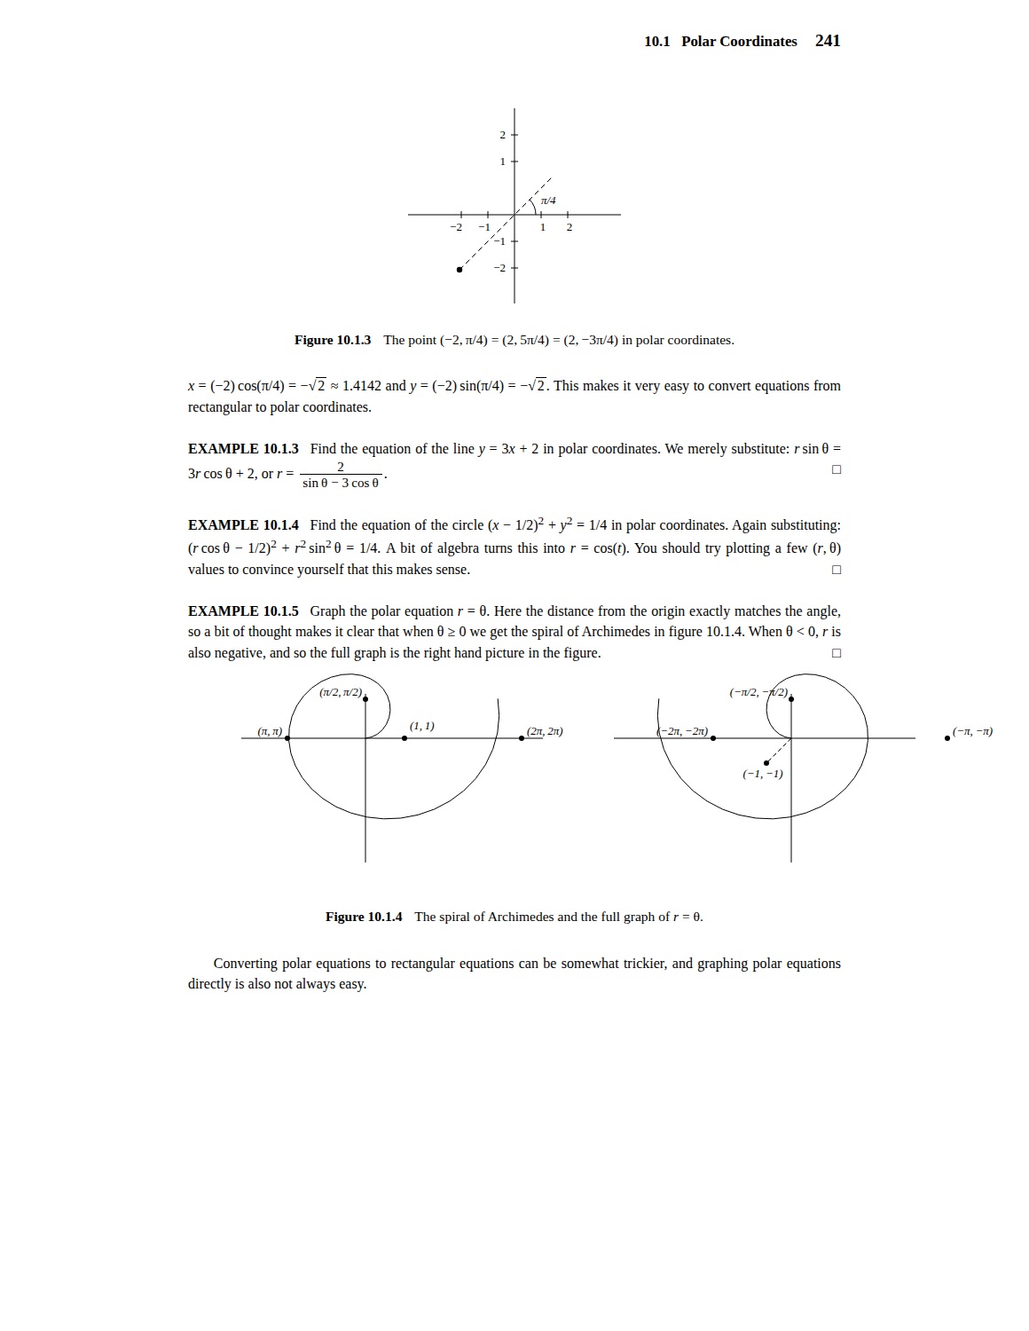10.1 Polar Coordinates 241
−2 −1 1 2 2 1 −1 −2 π/4
Figure 10.1.3 The point (−2, π/4) = (2, 5π/4) = (2, −3π/4) in polar coordinates.
x = (−2) cos(π/4) = −√2 ≈ 1.4142 and y = (−2) sin(π/4) = −√2. This makes it very easy to convert equations from rectangular to polar coordinates.
EXAMPLE 10.1.3 Find the equation of the line y = 3x + 2 in polar coordinates. We merely substitute: r sin θ = 3r cos θ + 2, or r = 2 sin θ − 3 cos θ.□
EXAMPLE 10.1.4 Find the equation of the circle (x − 1/2)2 + y2 = 1/4 in polar coordinates. Again substituting: (r cos θ − 1/2)2 + r2 sin2 θ = 1/4. A bit of algebra turns this into r = cos(t). You should try plotting a few (r, θ) values to convince yourself that this makes sense.□
EXAMPLE 10.1.5 Graph the polar equation r = θ. Here the distance from the origin exactly matches the angle, so a bit of thought makes it clear that when θ ≥ 0 we get the spiral of Archimedes in figure 10.1.4. When θ < 0, r is also negative, and so the full graph is the right hand picture in the figure.□
(π/2, π/2) (1, 1) (π, π) (2π, 2π) (−π/2, −π/2) (−2π, −2π) (−π, −π) (−1, −1)
Figure 10.1.4 The spiral of Archimedes and the full graph of r = θ.
Converting polar equations to rectangular equations can be somewhat trickier, and graphing polar equations directly is also not always easy.